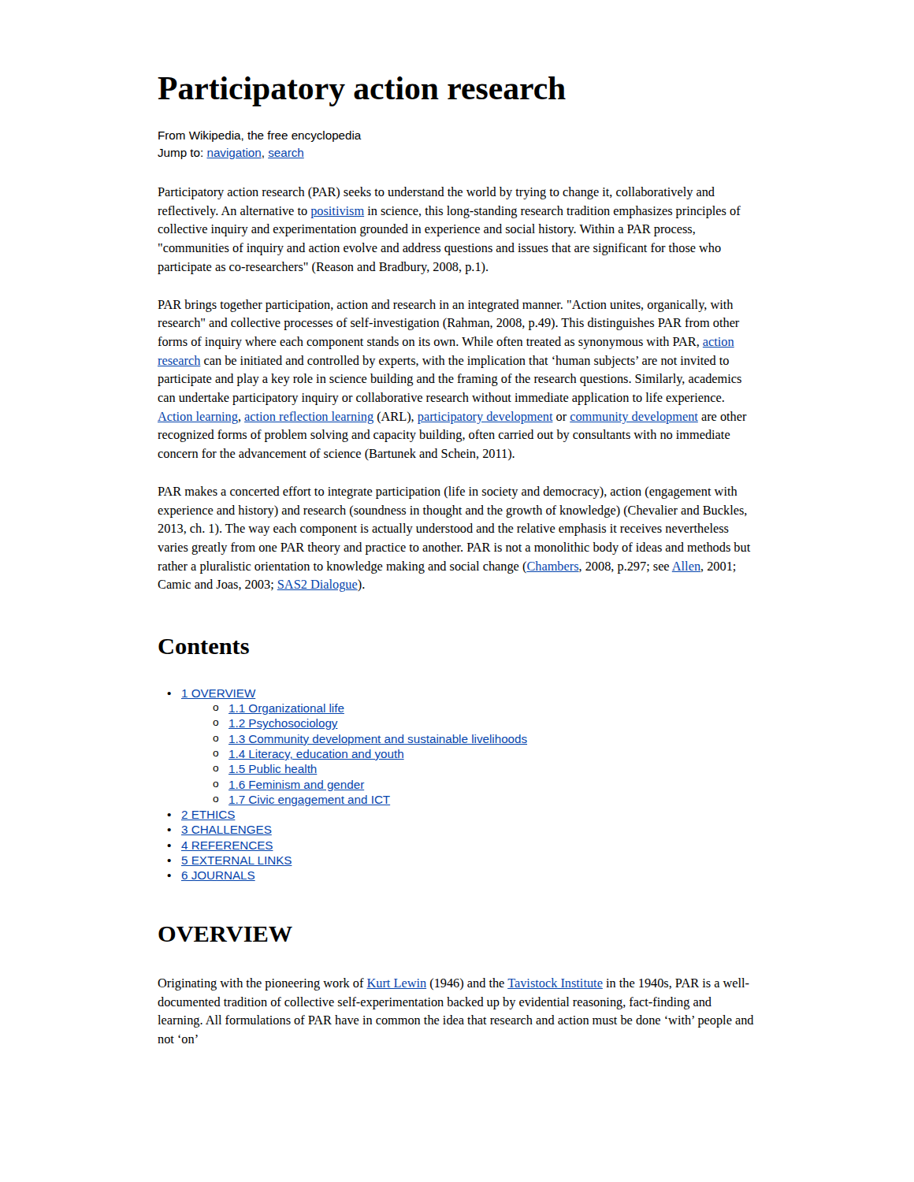Participatory action research
From Wikipedia, the free encyclopedia
Jump to: navigation, search
Participatory action research (PAR) seeks to understand the world by trying to change it, collaboratively and reflectively. An alternative to positivism in science, this long-standing research tradition emphasizes principles of collective inquiry and experimentation grounded in experience and social history. Within a PAR process, "communities of inquiry and action evolve and address questions and issues that are significant for those who participate as co-researchers" (Reason and Bradbury, 2008, p.1).
PAR brings together participation, action and research in an integrated manner. "Action unites, organically, with research" and collective processes of self-investigation (Rahman, 2008, p.49). This distinguishes PAR from other forms of inquiry where each component stands on its own. While often treated as synonymous with PAR, action research can be initiated and controlled by experts, with the implication that ‘human subjects’ are not invited to participate and play a key role in science building and the framing of the research questions. Similarly, academics can undertake participatory inquiry or collaborative research without immediate application to life experience. Action learning, action reflection learning (ARL), participatory development or community development are other recognized forms of problem solving and capacity building, often carried out by consultants with no immediate concern for the advancement of science (Bartunek and Schein, 2011).
PAR makes a concerted effort to integrate participation (life in society and democracy), action (engagement with experience and history) and research (soundness in thought and the growth of knowledge) (Chevalier and Buckles, 2013, ch. 1). The way each component is actually understood and the relative emphasis it receives nevertheless varies greatly from one PAR theory and practice to another. PAR is not a monolithic body of ideas and methods but rather a pluralistic orientation to knowledge making and social change (Chambers, 2008, p.297; see Allen, 2001; Camic and Joas, 2003; SAS2 Dialogue).
Contents
1 OVERVIEW
1.1 Organizational life
1.2 Psychosociology
1.3 Community development and sustainable livelihoods
1.4 Literacy, education and youth
1.5 Public health
1.6 Feminism and gender
1.7 Civic engagement and ICT
2 ETHICS
3 CHALLENGES
4 REFERENCES
5 EXTERNAL LINKS
6 JOURNALS
OVERVIEW
Originating with the pioneering work of Kurt Lewin (1946) and the Tavistock Institute in the 1940s, PAR is a well-documented tradition of collective self-experimentation backed up by evidential reasoning, fact-finding and learning. All formulations of PAR have in common the idea that research and action must be done ‘with’ people and not ‘on’